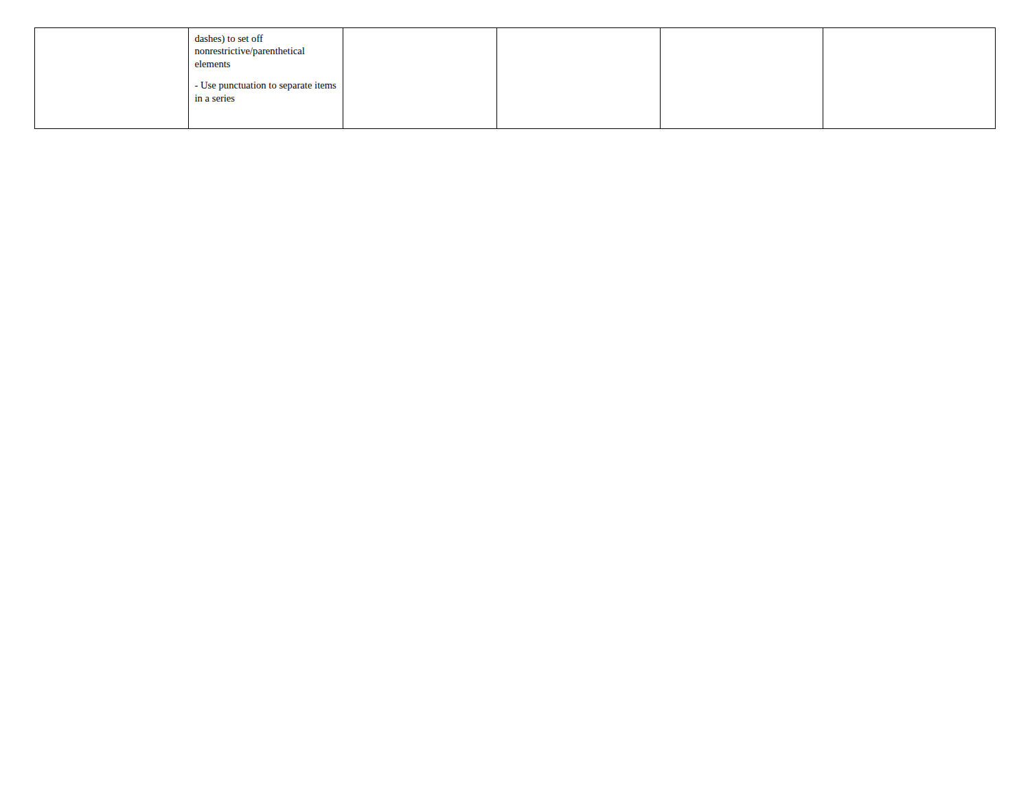| | dashes) to set off nonrestrictive/parenthetical elements - Use punctuation to separate items in a series | | | | |